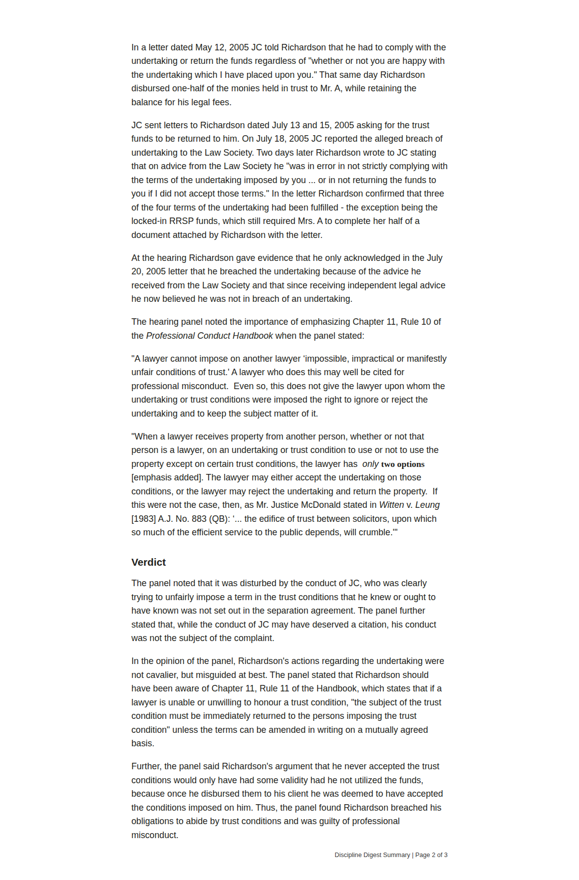In a letter dated May 12, 2005 JC told Richardson that he had to comply with the undertaking or return the funds regardless of "whether or not you are happy with the undertaking which I have placed upon you." That same day Richardson disbursed one-half of the monies held in trust to Mr. A, while retaining the balance for his legal fees.
JC sent letters to Richardson dated July 13 and 15, 2005 asking for the trust funds to be returned to him. On July 18, 2005 JC reported the alleged breach of undertaking to the Law Society. Two days later Richardson wrote to JC stating that on advice from the Law Society he "was in error in not strictly complying with the terms of the undertaking imposed by you ... or in not returning the funds to you if I did not accept those terms." In the letter Richardson confirmed that three of the four terms of the undertaking had been fulfilled - the exception being the locked-in RRSP funds, which still required Mrs. A to complete her half of a document attached by Richardson with the letter.
At the hearing Richardson gave evidence that he only acknowledged in the July 20, 2005 letter that he breached the undertaking because of the advice he received from the Law Society and that since receiving independent legal advice he now believed he was not in breach of an undertaking.
The hearing panel noted the importance of emphasizing Chapter 11, Rule 10 of the Professional Conduct Handbook when the panel stated:
"A lawyer cannot impose on another lawyer ‘impossible, impractical or manifestly unfair conditions of trust.' A lawyer who does this may well be cited for professional misconduct. Even so, this does not give the lawyer upon whom the undertaking or trust conditions were imposed the right to ignore or reject the undertaking and to keep the subject matter of it.
"When a lawyer receives property from another person, whether or not that person is a lawyer, on an undertaking or trust condition to use or not to use the property except on certain trust conditions, the lawyer has only two options [emphasis added]. The lawyer may either accept the undertaking on those conditions, or the lawyer may reject the undertaking and return the property. If this were not the case, then, as Mr. Justice McDonald stated in Witten v. Leung [1983] A.J. No. 883 (QB): ‘... the edifice of trust between solicitors, upon which so much of the efficient service to the public depends, will crumble.'"
Verdict
The panel noted that it was disturbed by the conduct of JC, who was clearly trying to unfairly impose a term in the trust conditions that he knew or ought to have known was not set out in the separation agreement. The panel further stated that, while the conduct of JC may have deserved a citation, his conduct was not the subject of the complaint.
In the opinion of the panel, Richardson's actions regarding the undertaking were not cavalier, but misguided at best. The panel stated that Richardson should have been aware of Chapter 11, Rule 11 of the Handbook, which states that if a lawyer is unable or unwilling to honour a trust condition, "the subject of the trust condition must be immediately returned to the persons imposing the trust condition" unless the terms can be amended in writing on a mutually agreed basis.
Further, the panel said Richardson's argument that he never accepted the trust conditions would only have had some validity had he not utilized the funds, because once he disbursed them to his client he was deemed to have accepted the conditions imposed on him. Thus, the panel found Richardson breached his obligations to abide by trust conditions and was guilty of professional misconduct.
Discipline Digest Summary | Page 2 of 3